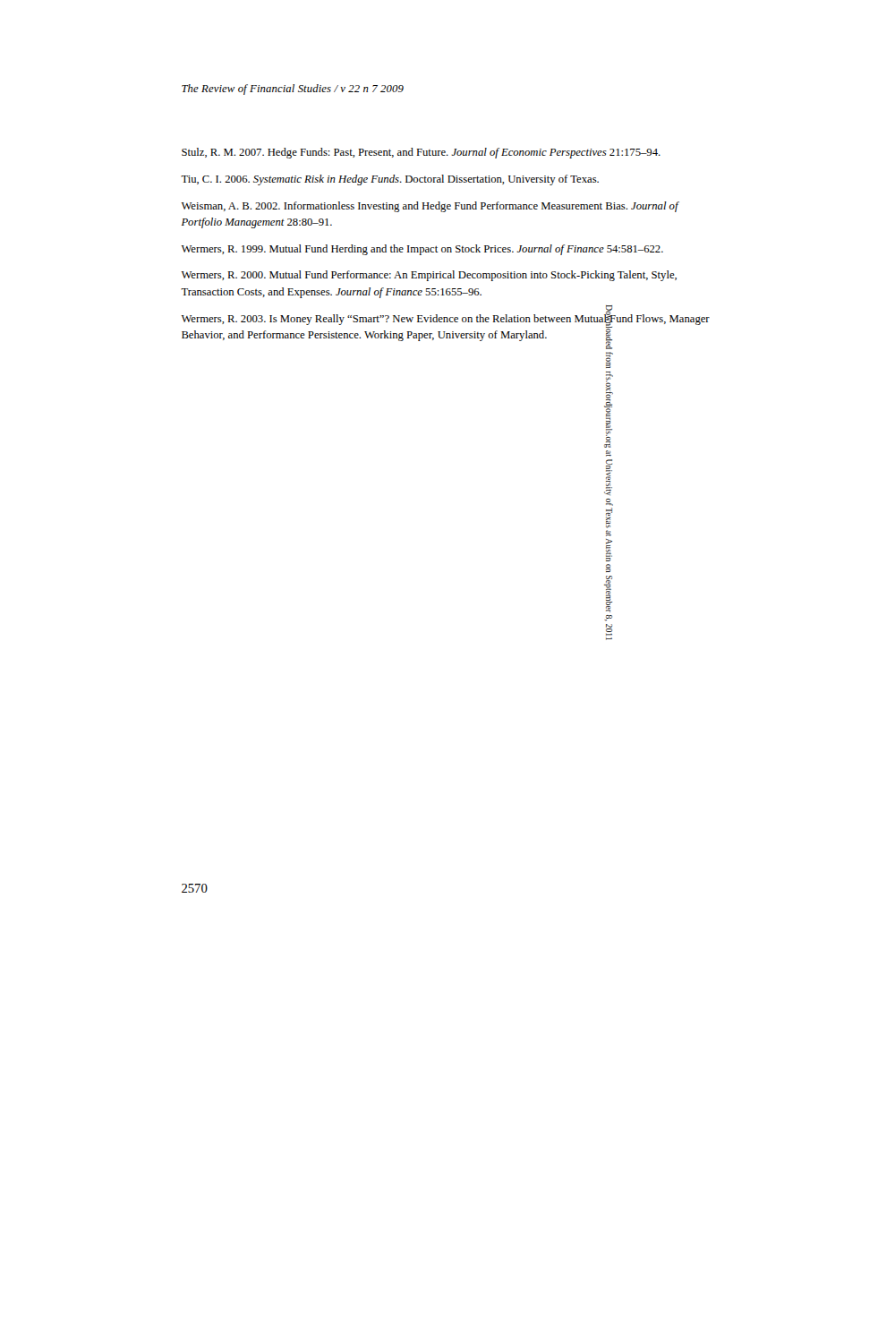The Review of Financial Studies / v 22 n 7 2009
Stulz, R. M. 2007. Hedge Funds: Past, Present, and Future. Journal of Economic Perspectives 21:175–94.
Tiu, C. I. 2006. Systematic Risk in Hedge Funds. Doctoral Dissertation, University of Texas.
Weisman, A. B. 2002. Informationless Investing and Hedge Fund Performance Measurement Bias. Journal of Portfolio Management 28:80–91.
Wermers, R. 1999. Mutual Fund Herding and the Impact on Stock Prices. Journal of Finance 54:581–622.
Wermers, R. 2000. Mutual Fund Performance: An Empirical Decomposition into Stock-Picking Talent, Style, Transaction Costs, and Expenses. Journal of Finance 55:1655–96.
Wermers, R. 2003. Is Money Really “Smart”? New Evidence on the Relation between Mutual Fund Flows, Manager Behavior, and Performance Persistence. Working Paper, University of Maryland.
Downloaded from rfs.oxfordjournals.org at University of Texas at Austin on September 8, 2011
2570